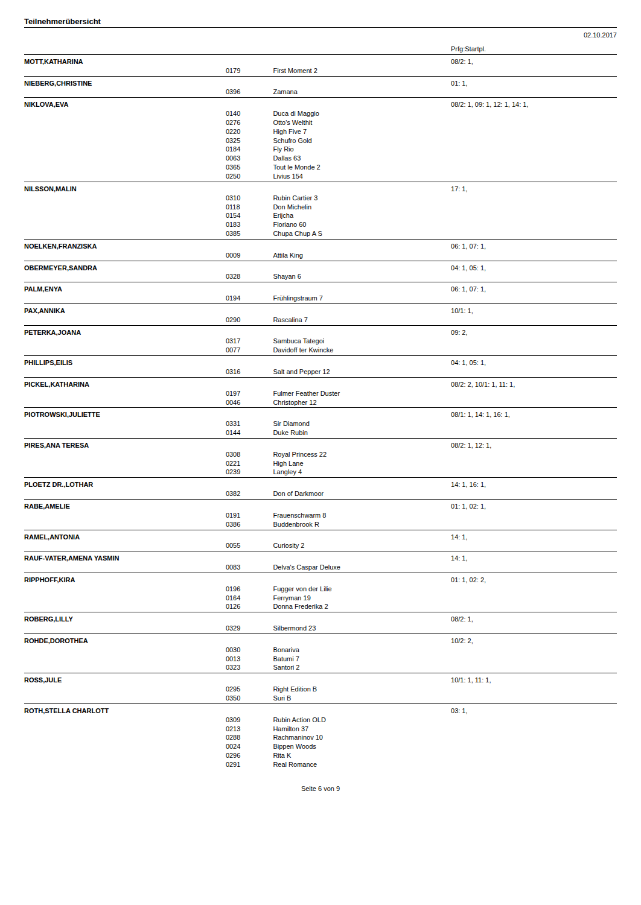Teilnehmerübersicht
02.10.2017
| | | | Prfg:Startpl. |
| MOTT,KATHARINA | | | 08/2: 1, |
| | 0179 | First Moment 2 | |
| NIEBERG,CHRISTINE | | | 01: 1, |
| | 0396 | Zamana | |
| NIKLOVA,EVA | | | 08/2: 1, 09: 1, 12: 1, 14: 1, |
| | 0140 | Duca di Maggio | |
| | 0276 | Otto's Welthit | |
| | 0220 | High Five 7 | |
| | 0325 | Schufro Gold | |
| | 0184 | Fly Rio | |
| | 0063 | Dallas 63 | |
| | 0365 | Tout le Monde 2 | |
| | 0250 | Livius 154 | |
| NILSSON,MALIN | | | 17: 1, |
| | 0310 | Rubin Cartier 3 | |
| | 0118 | Don Michelin | |
| | 0154 | Erijcha | |
| | 0183 | Floriano 60 | |
| | 0385 | Chupa Chup A S | |
| NOELKEN,FRANZISKA | | | 06: 1, 07: 1, |
| | 0009 | Attila King | |
| OBERMEYER,SANDRA | | | 04: 1, 05: 1, |
| | 0328 | Shayan 6 | |
| PALM,ENYA | | | 06: 1, 07: 1, |
| | 0194 | Frühlingstraum 7 | |
| PAX,ANNIKA | | | 10/1: 1, |
| | 0290 | Rascalina 7 | |
| PETERKA,JOANA | | | 09: 2, |
| | 0317 | Sambuca Tategoi | |
| | 0077 | Davidoff ter Kwincke | |
| PHILLIPS,EILIS | | | 04: 1, 05: 1, |
| | 0316 | Salt and Pepper 12 | |
| PICKEL,KATHARINA | | | 08/2: 2, 10/1: 1, 11: 1, |
| | 0197 | Fulmer Feather Duster | |
| | 0046 | Christopher 12 | |
| PIOTROWSKI,JULIETTE | | | 08/1: 1, 14: 1, 16: 1, |
| | 0331 | Sir Diamond | |
| | 0144 | Duke Rubin | |
| PIRES,ANA TERESA | | | 08/2: 1, 12: 1, |
| | 0308 | Royal Princess 22 | |
| | 0221 | High Lane | |
| | 0239 | Langley 4 | |
| PLOETZ DR.,LOTHAR | | | 14: 1, 16: 1, |
| | 0382 | Don of Darkmoor | |
| RABE,AMELIE | | | 01: 1, 02: 1, |
| | 0191 | Frauenschwarm 8 | |
| | 0386 | Buddenbrook R | |
| RAMEL,ANTONIA | | | 14: 1, |
| | 0055 | Curiosity 2 | |
| RAUF-VATER,AMENA YASMIN | | | 14: 1, |
| | 0083 | Delva's Caspar Deluxe | |
| RIPPHOFF,KIRA | | | 01: 1, 02: 2, |
| | 0196 | Fugger von der Lilie | |
| | 0164 | Ferryman 19 | |
| | 0126 | Donna Frederika 2 | |
| ROBERG,LILLY | | | 08/2: 1, |
| | 0329 | Silbermond 23 | |
| ROHDE,DOROTHEA | | | 10/2: 2, |
| | 0030 | Bonariva | |
| | 0013 | Batumi 7 | |
| | 0323 | Santori 2 | |
| ROSS,JULE | | | 10/1: 1, 11: 1, |
| | 0295 | Right Edition B | |
| | 0350 | Suri B | |
| ROTH,STELLA CHARLOTT | | | 03: 1, |
| | 0309 | Rubin Action OLD | |
| | 0213 | Hamilton 37 | |
| | 0288 | Rachmaninov 10 | |
| | 0024 | Bippen Woods | |
| | 0296 | Rita K | |
| | 0291 | Real Romance | |
Seite 6 von 9